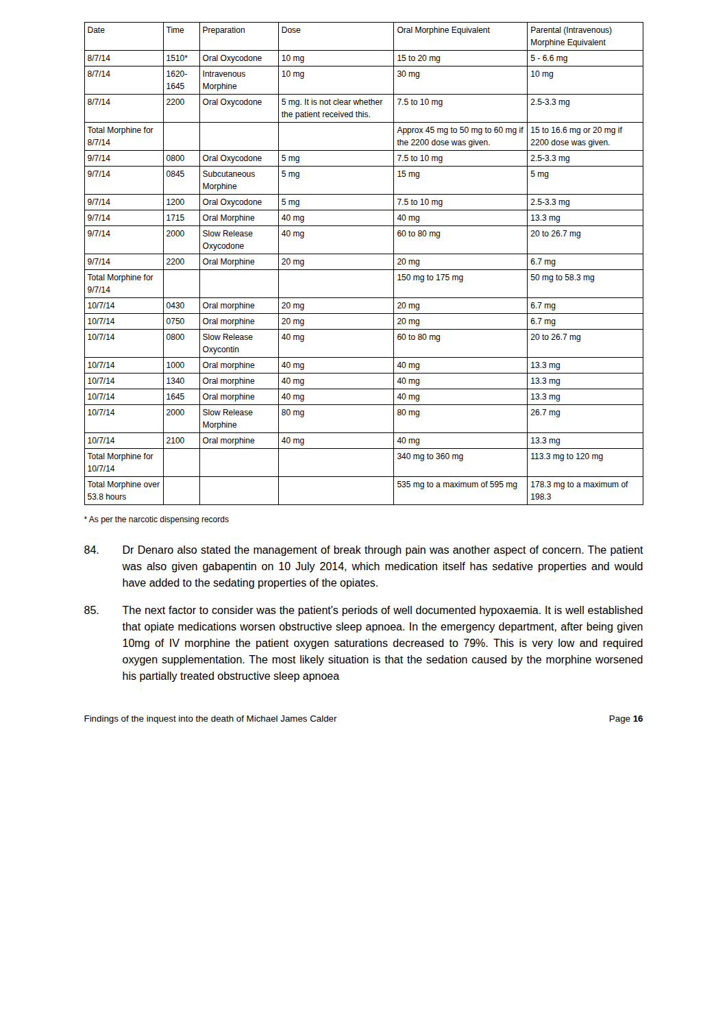| Date | Time | Preparation | Dose | Oral Morphine Equivalent | Parental (Intravenous) Morphine Equivalent |
| --- | --- | --- | --- | --- | --- |
| 8/7/14 | 1510* | Oral Oxycodone | 10 mg | 15 to 20 mg | 5 - 6.6 mg |
| 8/7/14 | 1620-1645 | Intravenous Morphine | 10 mg | 30 mg | 10 mg |
| 8/7/14 | 2200 | Oral Oxycodone | 5 mg. It is not clear whether the patient received this. | 7.5 to 10 mg | 2.5-3.3 mg |
| Total Morphine for 8/7/14 | | | | Approx 45 mg to 50 mg to 60 mg if the 2200 dose was given. | 15 to 16.6 mg or 20 mg if 2200 dose was given. |
| 9/7/14 | 0800 | Oral Oxycodone | 5 mg | 7.5 to 10 mg | 2.5-3.3 mg |
| 9/7/14 | 0845 | Subcutaneous Morphine | 5 mg | 15 mg | 5 mg |
| 9/7/14 | 1200 | Oral Oxycodone | 5 mg | 7.5 to 10 mg | 2.5-3.3 mg |
| 9/7/14 | 1715 | Oral Morphine | 40 mg | 40 mg | 13.3 mg |
| 9/7/14 | 2000 | Slow Release Oxycodone | 40 mg | 60 to 80 mg | 20 to 26.7 mg |
| 9/7/14 | 2200 | Oral Morphine | 20 mg | 20 mg | 6.7 mg |
| Total Morphine for 9/7/14 | | | | 150 mg to 175 mg | 50 mg to 58.3 mg |
| 10/7/14 | 0430 | Oral morphine | 20 mg | 20 mg | 6.7 mg |
| 10/7/14 | 0750 | Oral morphine | 20 mg | 20 mg | 6.7 mg |
| 10/7/14 | 0800 | Slow Release Oxycontin | 40 mg | 60 to 80 mg | 20 to 26.7 mg |
| 10/7/14 | 1000 | Oral morphine | 40 mg | 40 mg | 13.3 mg |
| 10/7/14 | 1340 | Oral morphine | 40 mg | 40 mg | 13.3 mg |
| 10/7/14 | 1645 | Oral morphine | 40 mg | 40 mg | 13.3 mg |
| 10/7/14 | 2000 | Slow Release Morphine | 80 mg | 80 mg | 26.7 mg |
| 10/7/14 | 2100 | Oral morphine | 40 mg | 40 mg | 13.3 mg |
| Total Morphine for 10/7/14 | | | | 340 mg to 360 mg | 113.3 mg to 120 mg |
| Total Morphine over 53.8 hours | | | | 535 mg to a maximum of 595 mg | 178.3 mg to a maximum of 198.3 |
* As per the narcotic dispensing records
84. Dr Denaro also stated the management of break through pain was another aspect of concern. The patient was also given gabapentin on 10 July 2014, which medication itself has sedative properties and would have added to the sedating properties of the opiates.
85. The next factor to consider was the patient's periods of well documented hypoxaemia. It is well established that opiate medications worsen obstructive sleep apnoea. In the emergency department, after being given 10mg of IV morphine the patient oxygen saturations decreased to 79%. This is very low and required oxygen supplementation. The most likely situation is that the sedation caused by the morphine worsened his partially treated obstructive sleep apnoea
Findings of the inquest into the death of Michael James Calder Page 16